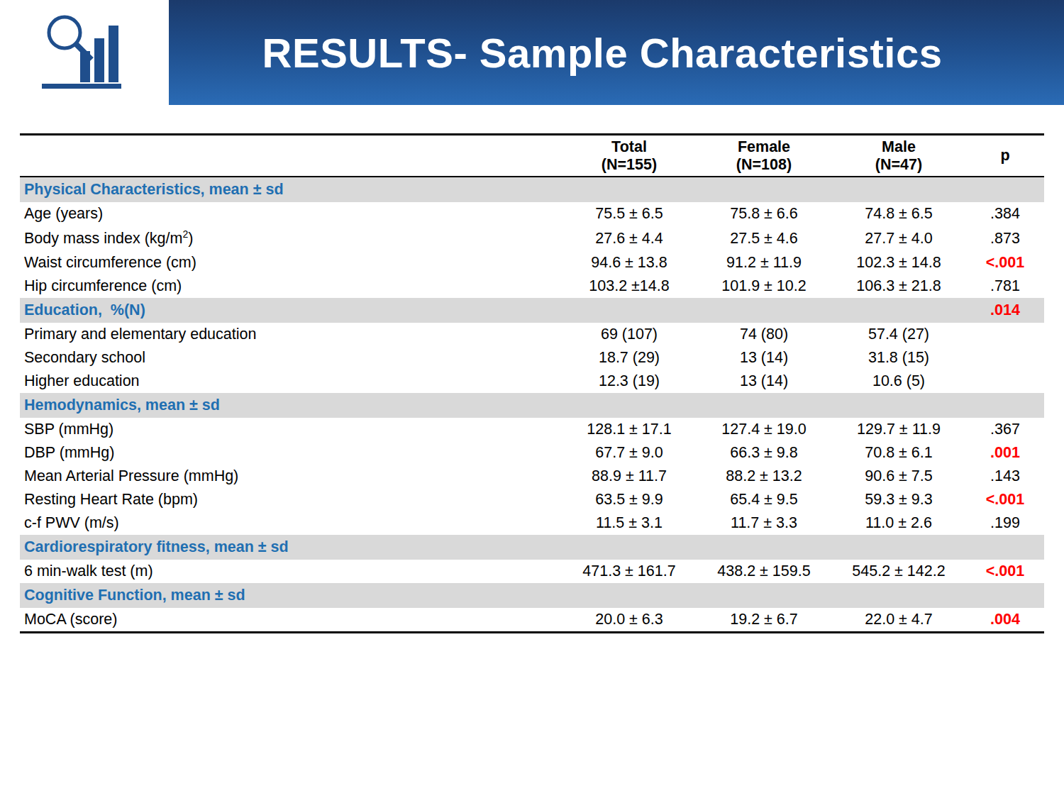RESULTS- Sample Characteristics
| | Total (N=155) | Female (N=108) | Male (N=47) | p |
| --- | --- | --- | --- | --- |
| Physical Characteristics, mean ± sd | | | | |
| Age (years) | 75.5 ± 6.5 | 75.8 ± 6.6 | 74.8 ± 6.5 | .384 |
| Body mass index (kg/m 2 ) | 27.6 ± 4.4 | 27.5 ± 4.6 | 27.7 ± 4.0 | .873 |
| Waist circumference (cm) | 94.6 ± 13.8 | 91.2 ± 11.9 | 102.3 ± 14.8 | <.001 |
| Hip circumference (cm) | 103.2 ±14.8 | 101.9 ± 10.2 | 106.3 ± 21.8 | .781 |
| Education, %(N) | | | | .014 |
| Primary and elementary education | 69 (107) | 74 (80) | 57.4 (27) | |
| Secondary school | 18.7 (29) | 13 (14) | 31.8 (15) | |
| Higher education | 12.3 (19) | 13 (14) | 10.6 (5) | |
| Hemodynamics, mean ± sd | | | | |
| SBP (mmHg) | 128.1 ± 17.1 | 127.4 ± 19.0 | 129.7 ± 11.9 | .367 |
| DBP (mmHg) | 67.7 ± 9.0 | 66.3 ± 9.8 | 70.8 ± 6.1 | .001 |
| Mean Arterial Pressure (mmHg) | 88.9 ± 11.7 | 88.2 ± 13.2 | 90.6 ± 7.5 | .143 |
| Resting Heart Rate (bpm) | 63.5 ± 9.9 | 65.4 ± 9.5 | 59.3 ± 9.3 | <.001 |
| c-f PWV (m/s) | 11.5 ± 3.1 | 11.7 ± 3.3 | 11.0 ± 2.6 | .199 |
| Cardiorespiratory fitness, mean ± sd | | | | |
| 6 min-walk test (m) | 471.3 ± 161.7 | 438.2 ± 159.5 | 545.2 ± 142.2 | <.001 |
| Cognitive Function, mean ± sd | | | | |
| MoCA (score) | 20.0 ± 6.3 | 19.2 ± 6.7 | 22.0 ± 4.7 | .004 |